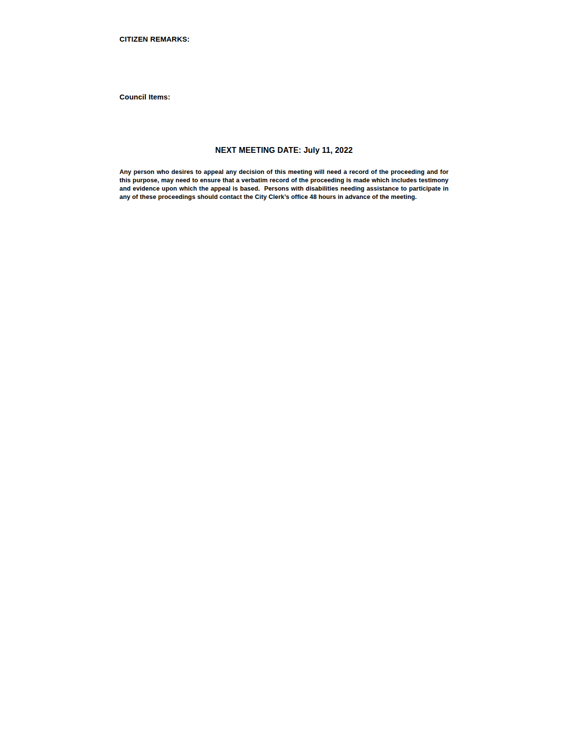CITIZEN REMARKS:
Council Items:
NEXT MEETING DATE: July 11, 2022
Any person who desires to appeal any decision of this meeting will need a record of the proceeding and for this purpose, may need to ensure that a verbatim record of the proceeding is made which includes testimony and evidence upon which the appeal is based. Persons with disabilities needing assistance to participate in any of these proceedings should contact the City Clerk’s office 48 hours in advance of the meeting.